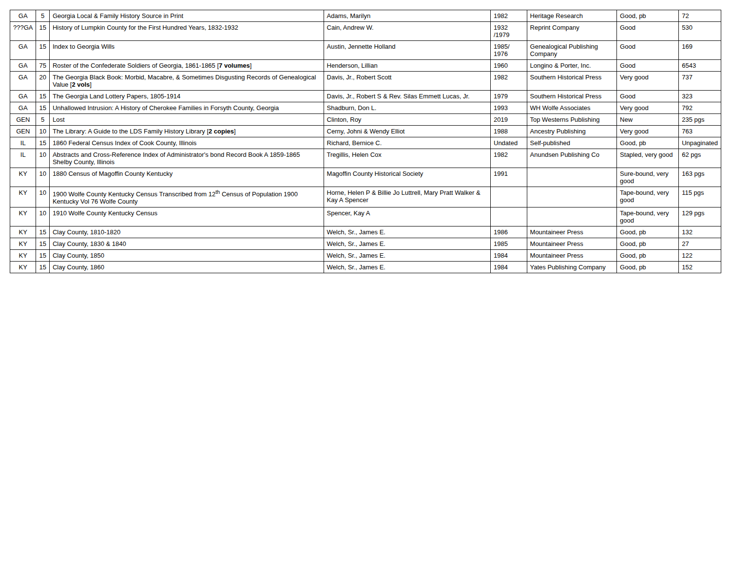| GA | 5 | Georgia Local & Family History Source in Print | Adams, Marilyn | 1982 | Heritage Research | Good, pb | 72 |
| ???GA | 15 | History of Lumpkin County for the First Hundred Years, 1832-1932 | Cain, Andrew W. | 1932 /1979 | Reprint Company | Good | 530 |
| GA | 15 | Index to Georgia Wills | Austin, Jennette Holland | 1985/ 1976 | Genealogical Publishing Company | Good | 169 |
| GA | 75 | Roster of the Confederate Soldiers of Georgia, 1861-1865 [ 7 volumes ] | Henderson, Lillian | 1960 | Longino & Porter, Inc. | Good | 6543 |
| GA | 20 | The Georgia Black Book: Morbid, Macabre, & Sometimes Disgusting Records of Genealogical Value [ 2 vols ] | Davis, Jr., Robert Scott | 1982 | Southern Historical Press | Very good | 737 |
| GA | 15 | The Georgia Land Lottery Papers, 1805-1914 | Davis, Jr., Robert S & Rev. Silas Emmett Lucas, Jr. | 1979 | Southern Historical Press | Good | 323 |
| GA | 15 | Unhallowed Intrusion: A History of Cherokee Families in Forsyth County, Georgia | Shadburn, Don L. | 1993 | WH Wolfe Associates | Very good | 792 |
| GEN | 5 | Lost | Clinton, Roy | 2019 | Top Westerns Publishing | New | 235 pgs |
| GEN | 10 | The Library: A Guide to the LDS Family History Library [ 2 copies ] | Cerny, Johni & Wendy Elliot | 1988 | Ancestry Publishing | Very good | 763 |
| IL | 15 | 1860 Federal Census Index of Cook County, Illinois | Richard, Bernice C. | Undated | Self-published | Good, pb | Unpaginated |
| IL | 10 | Abstracts and Cross-Reference Index of Administrator's bond Record Book A 1859-1865 Shelby County, Illinois | Tregillis, Helen Cox | 1982 | Anundsen Publishing Co | Stapled, very good | 62 pgs |
| KY | 10 | 1880 Census of Magoffin County Kentucky | Magoffin County Historical Society | 1991 | | Sure-bound, very good | 163 pgs |
| KY | 10 | 1900 Wolfe County Kentucky Census Transcribed from 12 th Census of Population 1900 Kentucky Vol 76 Wolfe County | Horne, Helen P & Billie Jo Luttrell, Mary Pratt Walker & Kay A Spencer | | | Tape-bound, very good | 115 pgs |
| KY | 10 | 1910 Wolfe County Kentucky Census | Spencer, Kay A | | | Tape-bound, very good | 129 pgs |
| KY | 15 | Clay County, 1810-1820 | Welch, Sr., James E. | 1986 | Mountaineer Press | Good, pb | 132 |
| KY | 15 | Clay County, 1830 & 1840 | Welch, Sr., James E. | 1985 | Mountaineer Press | Good, pb | 27 |
| KY | 15 | Clay County, 1850 | Welch, Sr., James E. | 1984 | Mountaineer Press | Good, pb | 122 |
| KY | 15 | Clay County, 1860 | Welch, Sr., James E. | 1984 | Yates Publishing Company | Good, pb | 152 |